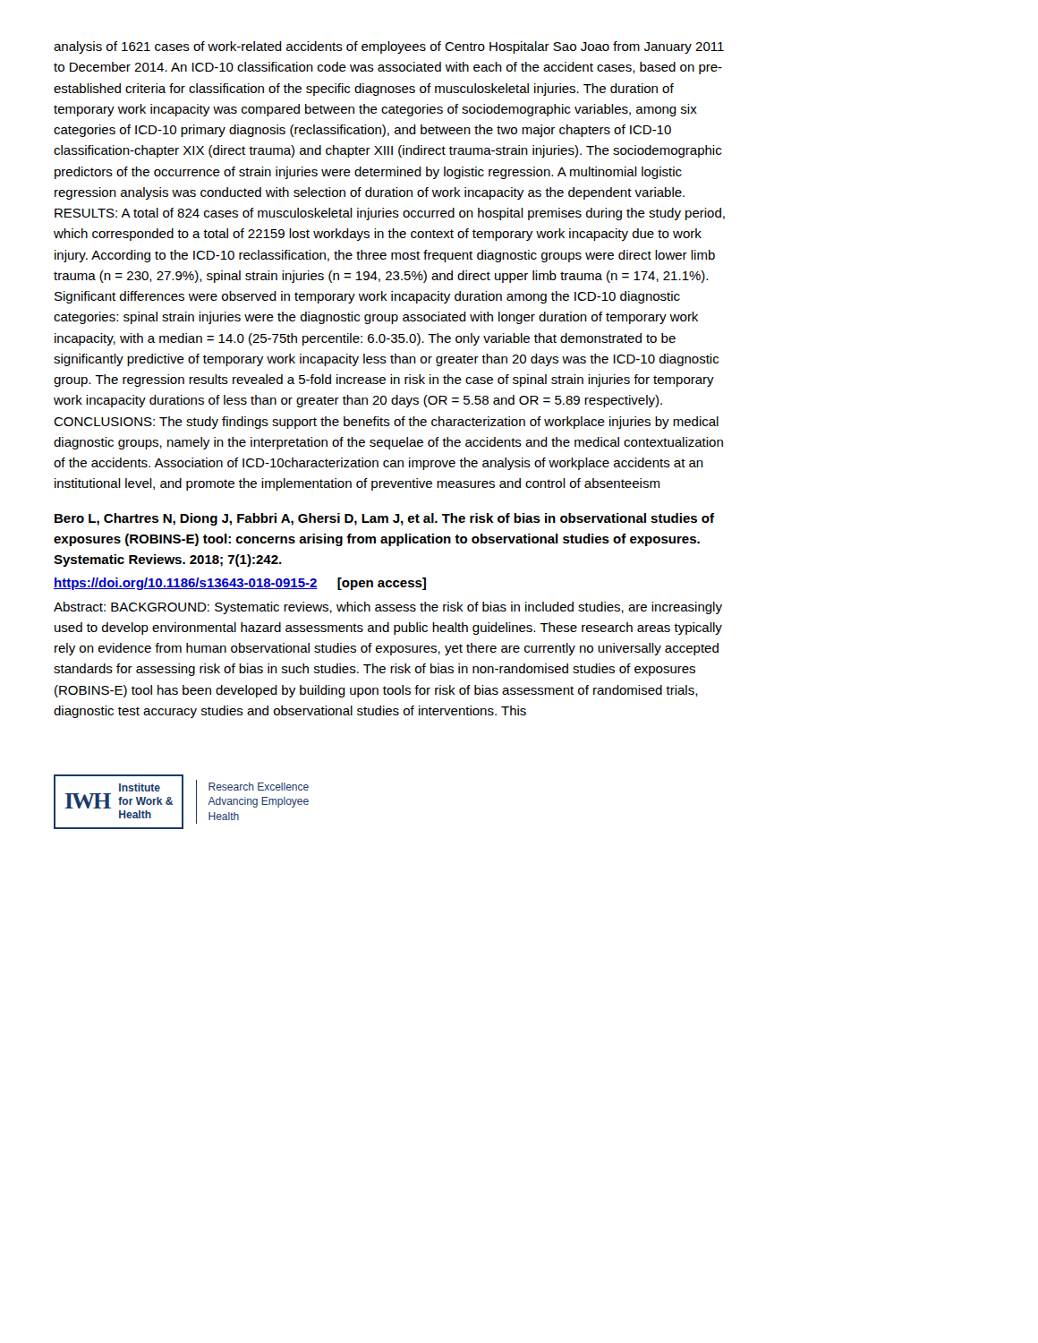analysis of 1621 cases of work-related accidents of employees of Centro Hospitalar Sao Joao from January 2011 to December 2014. An ICD-10 classification code was associated with each of the accident cases, based on pre-established criteria for classification of the specific diagnoses of musculoskeletal injuries. The duration of temporary work incapacity was compared between the categories of sociodemographic variables, among six categories of ICD-10 primary diagnosis (reclassification), and between the two major chapters of ICD-10 classification-chapter XIX (direct trauma) and chapter XIII (indirect trauma-strain injuries). The sociodemographic predictors of the occurrence of strain injuries were determined by logistic regression. A multinomial logistic regression analysis was conducted with selection of duration of work incapacity as the dependent variable. RESULTS: A total of 824 cases of musculoskeletal injuries occurred on hospital premises during the study period, which corresponded to a total of 22159 lost workdays in the context of temporary work incapacity due to work injury. According to the ICD-10 reclassification, the three most frequent diagnostic groups were direct lower limb trauma (n = 230, 27.9%), spinal strain injuries (n = 194, 23.5%) and direct upper limb trauma (n = 174, 21.1%). Significant differences were observed in temporary work incapacity duration among the ICD-10 diagnostic categories: spinal strain injuries were the diagnostic group associated with longer duration of temporary work incapacity, with a median = 14.0 (25-75th percentile: 6.0-35.0). The only variable that demonstrated to be significantly predictive of temporary work incapacity less than or greater than 20 days was the ICD-10 diagnostic group. The regression results revealed a 5-fold increase in risk in the case of spinal strain injuries for temporary work incapacity durations of less than or greater than 20 days (OR = 5.58 and OR = 5.89 respectively). CONCLUSIONS: The study findings support the benefits of the characterization of workplace injuries by medical diagnostic groups, namely in the interpretation of the sequelae of the accidents and the medical contextualization of the accidents. Association of ICD-10characterization can improve the analysis of workplace accidents at an institutional level, and promote the implementation of preventive measures and control of absenteeism
Bero L, Chartres N, Diong J, Fabbri A, Ghersi D, Lam J, et al. The risk of bias in observational studies of exposures (ROBINS-E) tool: concerns arising from application to observational studies of exposures. Systematic Reviews. 2018; 7(1):242.
https://doi.org/10.1186/s13643-018-0915-2[open access]
Abstract: BACKGROUND: Systematic reviews, which assess the risk of bias in included studies, are increasingly used to develop environmental hazard assessments and public health guidelines. These research areas typically rely on evidence from human observational studies of exposures, yet there are currently no universally accepted standards for assessing risk of bias in such studies. The risk of bias in non-randomised studies of exposures (ROBINS-E) tool has been developed by building upon tools for risk of bias assessment of randomised trials, diagnostic test accuracy studies and observational studies of interventions. This
IWH Institute
for Work &
Health
Research Excellence
Advancing Employee
Health